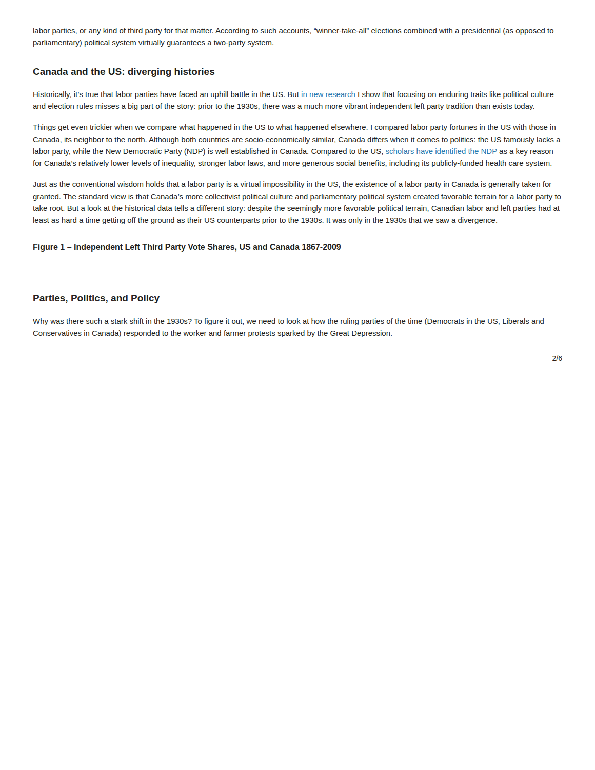labor parties, or any kind of third party for that matter. According to such accounts, “winner-take-all” elections combined with a presidential (as opposed to parliamentary) political system virtually guarantees a two-party system.
Canada and the US: diverging histories
Historically, it’s true that labor parties have faced an uphill battle in the US. But in new research I show that focusing on enduring traits like political culture and election rules misses a big part of the story: prior to the 1930s, there was a much more vibrant independent left party tradition than exists today.
Things get even trickier when we compare what happened in the US to what happened elsewhere. I compared labor party fortunes in the US with those in Canada, its neighbor to the north. Although both countries are socio-economically similar, Canada differs when it comes to politics: the US famously lacks a labor party, while the New Democratic Party (NDP) is well established in Canada. Compared to the US, scholars have identified the NDP as a key reason for Canada’s relatively lower levels of inequality, stronger labor laws, and more generous social benefits, including its publicly-funded health care system.
Just as the conventional wisdom holds that a labor party is a virtual impossibility in the US, the existence of a labor party in Canada is generally taken for granted. The standard view is that Canada’s more collectivist political culture and parliamentary political system created favorable terrain for a labor party to take root. But a look at the historical data tells a different story: despite the seemingly more favorable political terrain, Canadian labor and left parties had at least as hard a time getting off the ground as their US counterparts prior to the 1930s. It was only in the 1930s that we saw a divergence.
Figure 1 – Independent Left Third Party Vote Shares, US and Canada 1867-2009
Parties, Politics, and Policy
Why was there such a stark shift in the 1930s? To figure it out, we need to look at how the ruling parties of the time (Democrats in the US, Liberals and Conservatives in Canada) responded to the worker and farmer protests sparked by the Great Depression.
2/6